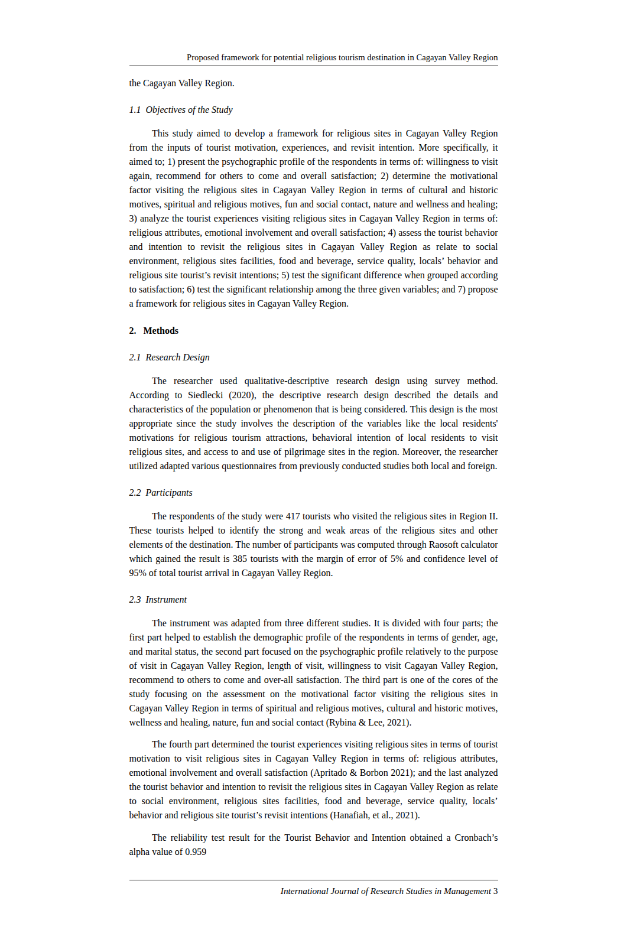Proposed framework for potential religious tourism destination in Cagayan Valley Region
the Cagayan Valley Region.
1.1 Objectives of the Study
This study aimed to develop a framework for religious sites in Cagayan Valley Region from the inputs of tourist motivation, experiences, and revisit intention. More specifically, it aimed to; 1) present the psychographic profile of the respondents in terms of: willingness to visit again, recommend for others to come and overall satisfaction; 2) determine the motivational factor visiting the religious sites in Cagayan Valley Region in terms of cultural and historic motives, spiritual and religious motives, fun and social contact, nature and wellness and healing; 3) analyze the tourist experiences visiting religious sites in Cagayan Valley Region in terms of: religious attributes, emotional involvement and overall satisfaction; 4) assess the tourist behavior and intention to revisit the religious sites in Cagayan Valley Region as relate to social environment, religious sites facilities, food and beverage, service quality, locals’ behavior and religious site tourist’s revisit intentions; 5) test the significant difference when grouped according to satisfaction; 6) test the significant relationship among the three given variables; and 7) propose a framework for religious sites in Cagayan Valley Region.
2. Methods
2.1 Research Design
The researcher used qualitative-descriptive research design using survey method. According to Siedlecki (2020), the descriptive research design described the details and characteristics of the population or phenomenon that is being considered. This design is the most appropriate since the study involves the description of the variables like the local residents' motivations for religious tourism attractions, behavioral intention of local residents to visit religious sites, and access to and use of pilgrimage sites in the region. Moreover, the researcher utilized adapted various questionnaires from previously conducted studies both local and foreign.
2.2 Participants
The respondents of the study were 417 tourists who visited the religious sites in Region II. These tourists helped to identify the strong and weak areas of the religious sites and other elements of the destination. The number of participants was computed through Raosoft calculator which gained the result is 385 tourists with the margin of error of 5% and confidence level of 95% of total tourist arrival in Cagayan Valley Region.
2.3 Instrument
The instrument was adapted from three different studies. It is divided with four parts; the first part helped to establish the demographic profile of the respondents in terms of gender, age, and marital status, the second part focused on the psychographic profile relatively to the purpose of visit in Cagayan Valley Region, length of visit, willingness to visit Cagayan Valley Region, recommend to others to come and over-all satisfaction. The third part is one of the cores of the study focusing on the assessment on the motivational factor visiting the religious sites in Cagayan Valley Region in terms of spiritual and religious motives, cultural and historic motives, wellness and healing, nature, fun and social contact (Rybina & Lee, 2021).
The fourth part determined the tourist experiences visiting religious sites in terms of tourist motivation to visit religious sites in Cagayan Valley Region in terms of: religious attributes, emotional involvement and overall satisfaction (Apritado & Borbon 2021); and the last analyzed the tourist behavior and intention to revisit the religious sites in Cagayan Valley Region as relate to social environment, religious sites facilities, food and beverage, service quality, locals’ behavior and religious site tourist’s revisit intentions (Hanafiah, et al., 2021).
The reliability test result for the Tourist Behavior and Intention obtained a Cronbach’s alpha value of 0.959
International Journal of Research Studies in Management 3